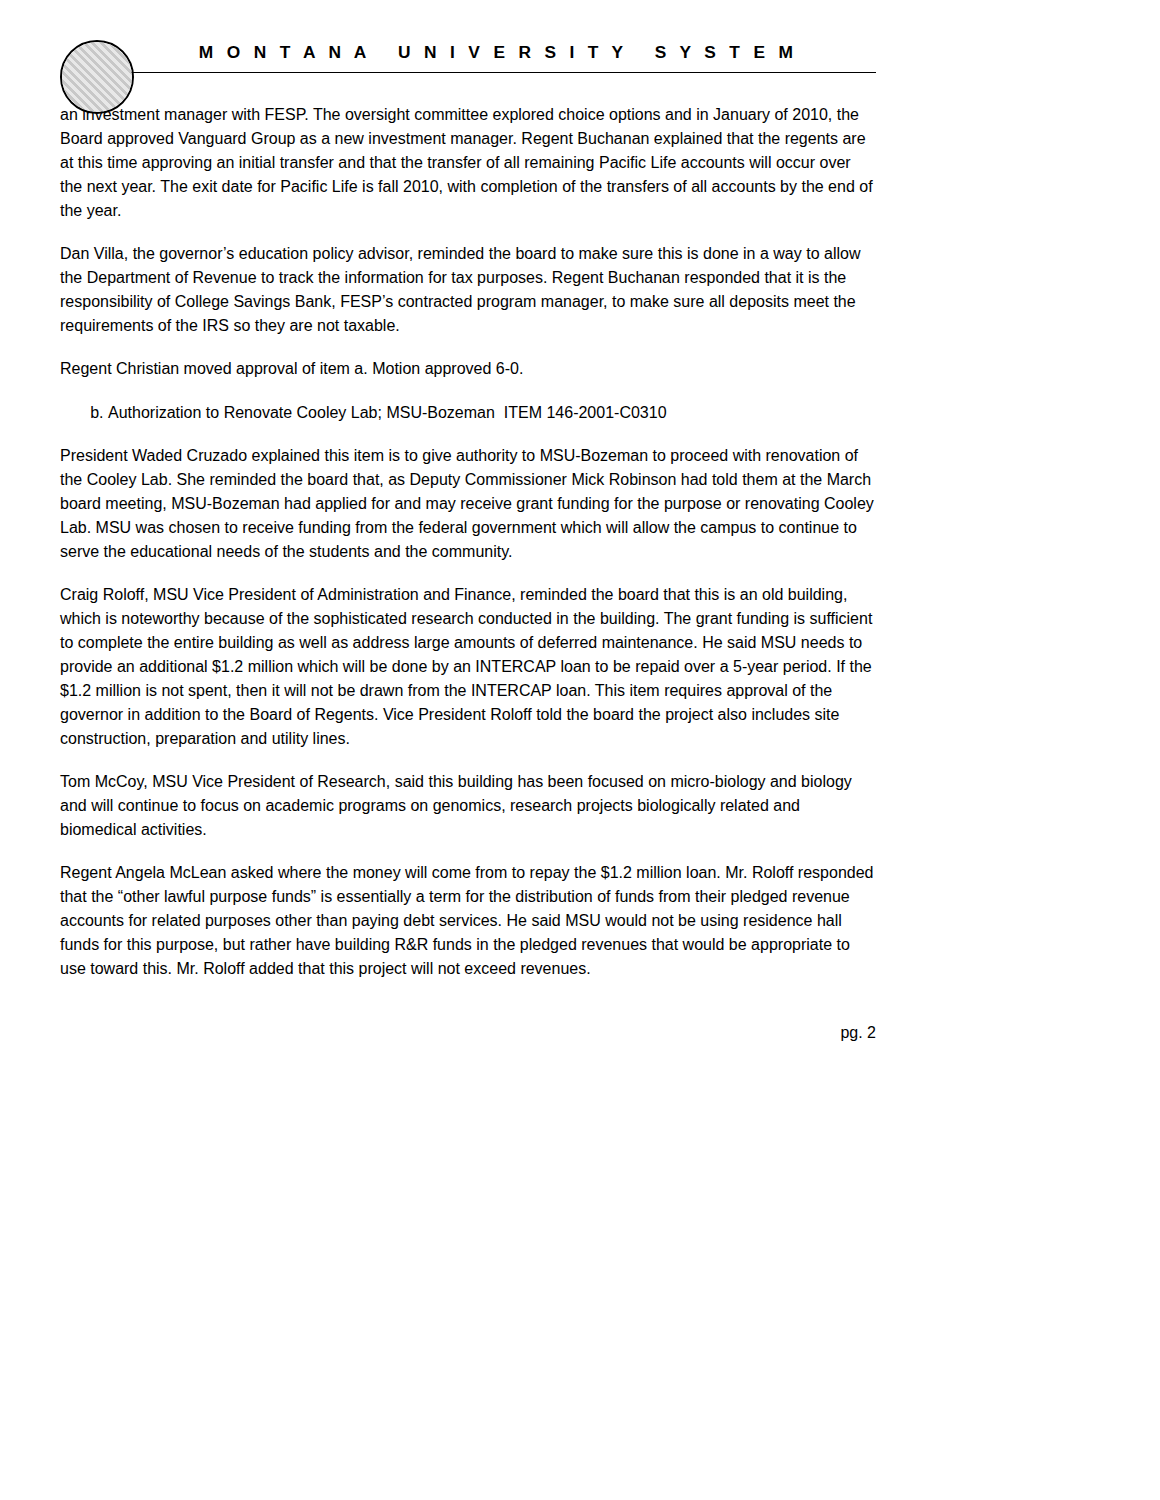M O N T A N A U N I V E R S I T Y S Y S T E M
an investment manager with FESP. The oversight committee explored choice options and in January of 2010, the Board approved Vanguard Group as a new investment manager. Regent Buchanan explained that the regents are at this time approving an initial transfer and that the transfer of all remaining Pacific Life accounts will occur over the next year. The exit date for Pacific Life is fall 2010, with completion of the transfers of all accounts by the end of the year.
Dan Villa, the governor’s education policy advisor, reminded the board to make sure this is done in a way to allow the Department of Revenue to track the information for tax purposes. Regent Buchanan responded that it is the responsibility of College Savings Bank, FESP’s contracted program manager, to make sure all deposits meet the requirements of the IRS so they are not taxable.
Regent Christian moved approval of item a. Motion approved 6-0.
Authorization to Renovate Cooley Lab; MSU-Bozeman ITEM 146-2001-C0310
President Waded Cruzado explained this item is to give authority to MSU-Bozeman to proceed with renovation of the Cooley Lab. She reminded the board that, as Deputy Commissioner Mick Robinson had told them at the March board meeting, MSU-Bozeman had applied for and may receive grant funding for the purpose or renovating Cooley Lab. MSU was chosen to receive funding from the federal government which will allow the campus to continue to serve the educational needs of the students and the community.
Craig Roloff, MSU Vice President of Administration and Finance, reminded the board that this is an old building, which is noteworthy because of the sophisticated research conducted in the building. The grant funding is sufficient to complete the entire building as well as address large amounts of deferred maintenance. He said MSU needs to provide an additional $1.2 million which will be done by an INTERCAP loan to be repaid over a 5-year period. If the $1.2 million is not spent, then it will not be drawn from the INTERCAP loan. This item requires approval of the governor in addition to the Board of Regents. Vice President Roloff told the board the project also includes site construction, preparation and utility lines.
Tom McCoy, MSU Vice President of Research, said this building has been focused on micro-biology and biology and will continue to focus on academic programs on genomics, research projects biologically related and biomedical activities.
Regent Angela McLean asked where the money will come from to repay the $1.2 million loan. Mr. Roloff responded that the “other lawful purpose funds” is essentially a term for the distribution of funds from their pledged revenue accounts for related purposes other than paying debt services. He said MSU would not be using residence hall funds for this purpose, but rather have building R&R funds in the pledged revenues that would be appropriate to use toward this. Mr. Roloff added that this project will not exceed revenues.
pg. 2